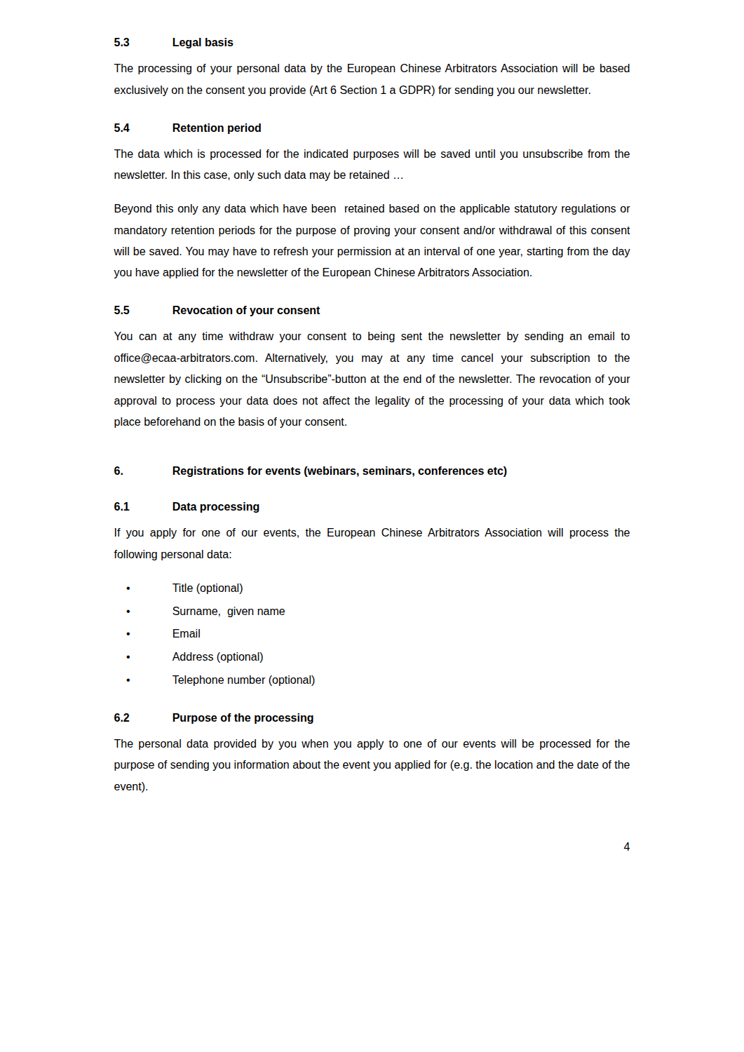5.3 Legal basis
The processing of your personal data by the European Chinese Arbitrators Association will be based exclusively on the consent you provide (Art 6 Section 1 a GDPR) for sending you our newsletter.
5.4 Retention period
The data which is processed for the indicated purposes will be saved until you unsubscribe from the newsletter. In this case, only such data may be retained …
Beyond this only any data which have been retained based on the applicable statutory regulations or mandatory retention periods for the purpose of proving your consent and/or withdrawal of this consent will be saved. You may have to refresh your permission at an interval of one year, starting from the day you have applied for the newsletter of the European Chinese Arbitrators Association.
5.5 Revocation of your consent
You can at any time withdraw your consent to being sent the newsletter by sending an email to office@ecaa-arbitrators.com. Alternatively, you may at any time cancel your subscription to the newsletter by clicking on the “Unsubscribe”-button at the end of the newsletter. The revocation of your approval to process your data does not affect the legality of the processing of your data which took place beforehand on the basis of your consent.
6. Registrations for events (webinars, seminars, conferences etc)
6.1 Data processing
If you apply for one of our events, the European Chinese Arbitrators Association will process the following personal data:
Title (optional)
Surname, given name
Email
Address (optional)
Telephone number (optional)
6.2 Purpose of the processing
The personal data provided by you when you apply to one of our events will be processed for the purpose of sending you information about the event you applied for (e.g. the location and the date of the event).
4